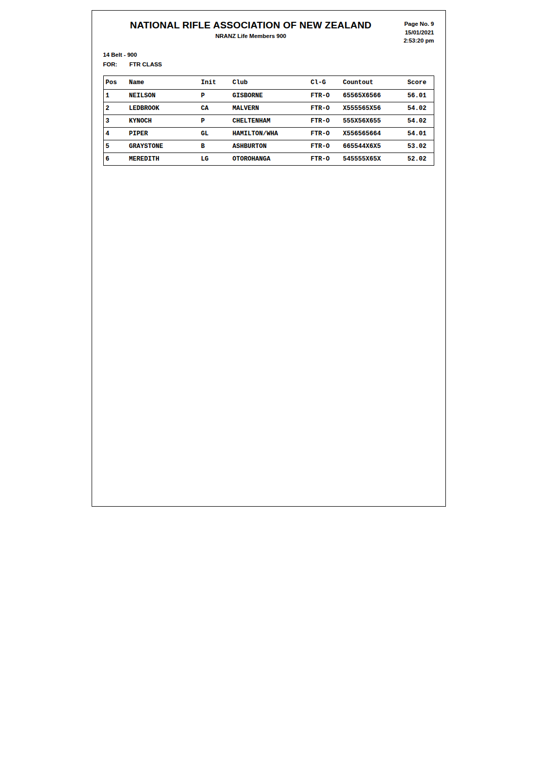NATIONAL RIFLE ASSOCIATION OF NEW ZEALAND
NRANZ Life Members 900
Page No. 9
15/01/2021
2:53:20 pm
14 Belt - 900
FOR: FTR CLASS
| Pos | Name | Init | Club | Cl-G | Countout | Score |
| --- | --- | --- | --- | --- | --- | --- |
| 1 | NEILSON | P | GISBORNE | FTR-O | 65565X6566 | 56.01 |
| 2 | LEDBROOK | CA | MALVERN | FTR-O | X555565X56 | 54.02 |
| 3 | KYNOCH | P | CHELTENHAM | FTR-O | 555X56X655 | 54.02 |
| 4 | PIPER | GL | HAMILTON/WHA | FTR-O | X556565664 | 54.01 |
| 5 | GRAYSTONE | B | ASHBURTON | FTR-O | 665544X6X5 | 53.02 |
| 6 | MEREDITH | LG | OTOROHANGA | FTR-O | 545555X65X | 52.02 |